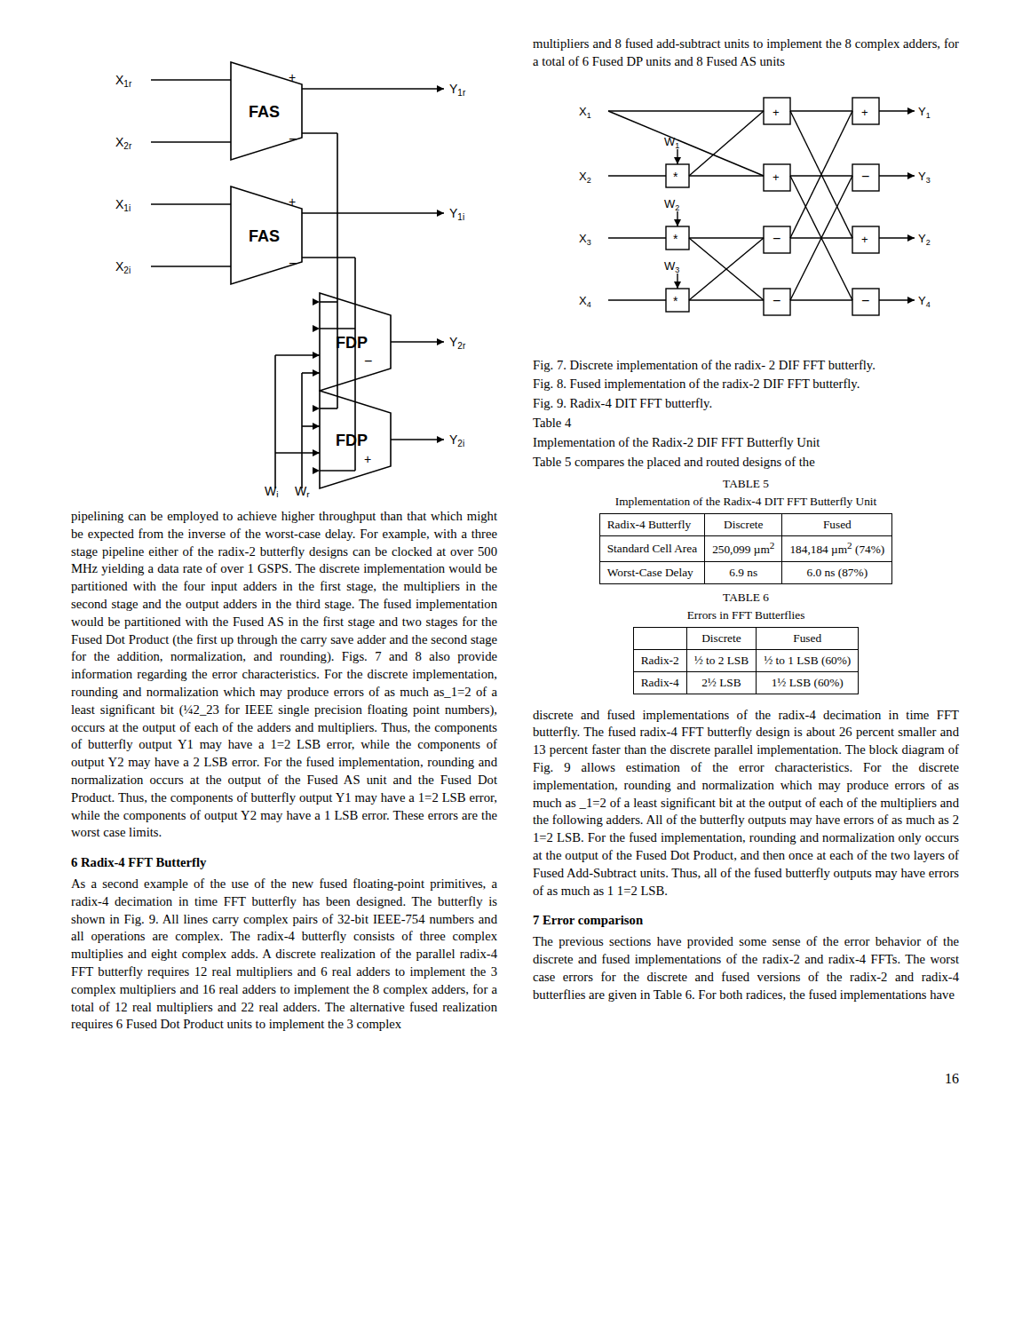FAS FAS FDP FDP + − + − − + X1r X2r X1i X2i Y1r Y1i Y2r Y2i Wi Wr
pipelining can be employed to achieve higher throughput than that which might be expected from the inverse of the worst-case delay. For example, with a three stage pipeline either of the radix-2 butterfly designs can be clocked at over 500 MHz yielding a data rate of over 1 GSPS. The discrete implementation would be partitioned with the four input adders in the first stage, the multipliers in the second stage and the output adders in the third stage. The fused implementation would be partitioned with the Fused AS in the first stage and two stages for the Fused Dot Product (the first up through the carry save adder and the second stage for the addition, normalization, and rounding). Figs. 7 and 8 also provide information regarding the error characteristics. For the discrete implementation, rounding and normalization which may produce errors of as much as_1=2 of a least significant bit (¼2_23 for IEEE single precision floating point numbers), occurs at the output of each of the adders and multipliers. Thus, the components of butterfly output Y1 may have a 1=2 LSB error, while the components of output Y2 may have a 2 LSB error. For the fused implementation, rounding and normalization occurs at the output of the Fused AS unit and the Fused Dot Product. Thus, the components of butterfly output Y1 may have a 1=2 LSB error, while the components of output Y2 may have a 1 LSB error. These errors are the worst case limits.
6 Radix-4 FFT Butterfly
As a second example of the use of the new fused floating-point primitives, a radix-4 decimation in time FFT butterfly has been designed. The butterfly is shown in Fig. 9. All lines carry complex pairs of 32-bit IEEE-754 numbers and all operations are complex. The radix-4 butterfly consists of three complex multiplies and eight complex adds. A discrete realization of the parallel radix-4 FFT butterfly requires 12 real multipliers and 6 real adders to implement the 3 complex multipliers and 16 real adders to implement the 8 complex adders, for a total of 12 real multipliers and 22 real adders. The alternative fused realization requires 6 Fused Dot Product units to implement the 3 complex
multipliers and 8 fused add-subtract units to implement the 8 complex adders, for a total of 6 Fused DP units and 8 Fused AS units
+ + − − + − + − * * * X1 X2 X3 X4 Y1 Y3 Y2 Y4 W1 W2 W3
Fig. 7. Discrete implementation of the radix- 2 DIF FFT butterfly.
Fig. 8. Fused implementation of the radix-2 DIF FFT butterfly.
Fig. 9. Radix-4 DIT FFT butterfly.
Table 4
Implementation of the Radix-2 DIF FFT Butterfly Unit
Table 5 compares the placed and routed designs of the
TABLE 5
Implementation of the Radix-4 DIT FFT Butterfly Unit
| Radix-4 Butterfly | Discrete | Fused |
| --- | --- | --- |
| Standard Cell Area | 250,099 µm 2 | 184,184 µm 2 (74%) |
| Worst-Case Delay | 6.9 ns | 6.0 ns (87%) |
TABLE 6
Errors in FFT Butterflies
| | Discrete | Fused |
| --- | --- | --- |
| Radix-2 | ½ to 2 LSB | ½ to 1 LSB (60%) |
| Radix-4 | 2½ LSB | 1½ LSB (60%) |
discrete and fused implementations of the radix-4 decimation in time FFT butterfly. The fused radix-4 FFT butterfly design is about 26 percent smaller and 13 percent faster than the discrete parallel implementation. The block diagram of Fig. 9 allows estimation of the error characteristics. For the discrete implementation, rounding and normalization which may produce errors of as much as _1=2 of a least significant bit at the output of each of the multipliers and the following adders. All of the butterfly outputs may have errors of as much as 2 1=2 LSB. For the fused implementation, rounding and normalization only occurs at the output of the Fused Dot Product, and then once at each of the two layers of Fused Add-Subtract units. Thus, all of the fused butterfly outputs may have errors of as much as 1 1=2 LSB.
7 Error comparison
The previous sections have provided some sense of the error behavior of the discrete and fused implementations of the radix-2 and radix-4 FFTs. The worst case errors for the discrete and fused versions of the radix-2 and radix-4 butterflies are given in Table 6. For both radices, the fused implementations have
16